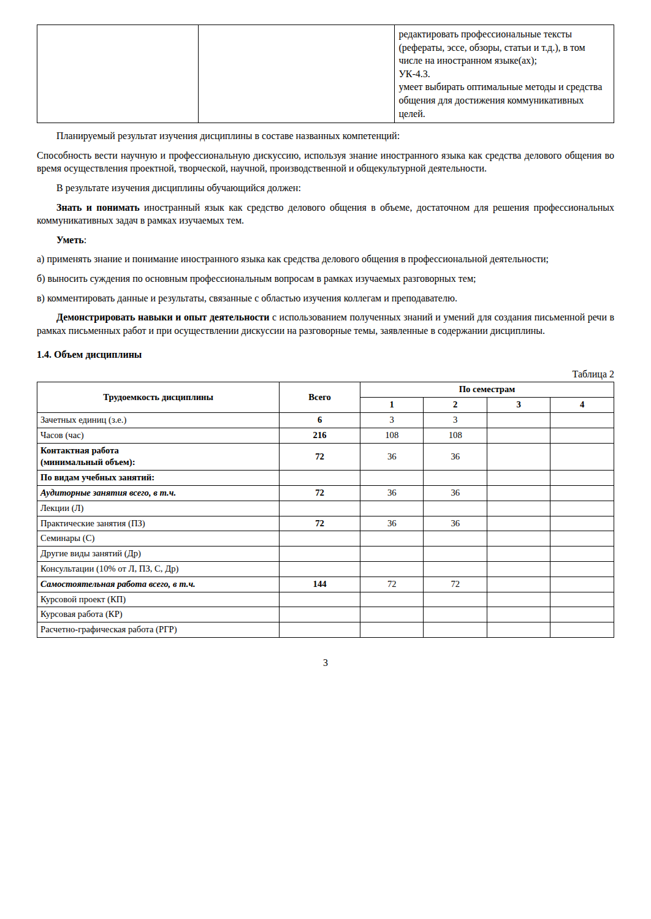| | | редактировать профессиональные тексты (реферaты, эссе, обзоры, статьи и т.д.), в том числе на иностранном языке(ах); УК-4.3. умеет выбирать оптимальные методы и средства общения для достижения коммуникативных целей. |
Планируемый результат изучения дисциплины в составе названных компетенций:
Способность вести научную и профессиональную дискуссию, используя знание иностранного языка как средства делового общения во время осуществления проектной, творческой, научной, производственной и общекультурной деятельности.
В результате изучения дисциплины обучающийся должен:
Знать и понимать иностранный язык как средство делового общения в объеме, достаточном для решения профессиональных коммуникативных задач в рамках изучаемых тем.
Уметь:
а) применять знание и понимание иностранного языка как средства делового общения в профессиональной деятельности;
б) выносить суждения по основным профессиональным вопросам в рамках изучаемых разговорных тем;
в) комментировать данные и результаты, связанные с областью изучения коллегам и преподавателю.
Демонстрировать навыки и опыт деятельности с использованием полученных знаний и умений для создания письменной речи в рамках письменных работ и при осуществлении дискуссии на разговорные темы, заявленные в содержании дисциплины.
1.4. Объем дисциплины
Таблица 2
| Трудоемкость дисциплины | Всего | По семестрам |
| --- | --- | --- |
| 1 | 2 | 3 | 4 |
| Зачетных единиц (з.е.) | 6 | 3 | 3 | | |
| Часов (час) | 216 | 108 | 108 | | |
| Контактная работа (минимальный объем): | 72 | 36 | 36 | | |
| По видам учебных занятий: | | | | | |
| Аудиторные занятия всего, в т.ч. | 72 | 36 | 36 | | |
| Лекции (Л) | | | | | |
| Практические занятия (ПЗ) | 72 | 36 | 36 | | |
| Семинары (С) | | | | | |
| Другие виды занятий (Др) | | | | | |
| Консультации (10% от Л, ПЗ, С, Др) | | | | | |
| Самостоятельная работа всего, в т.ч. | 144 | 72 | 72 | | |
| Курсовой проект (КП) | | | | | |
| Курсовая работа (КР) | | | | | |
| Расчетно-графическая работа (РГР) | | | | | |
3